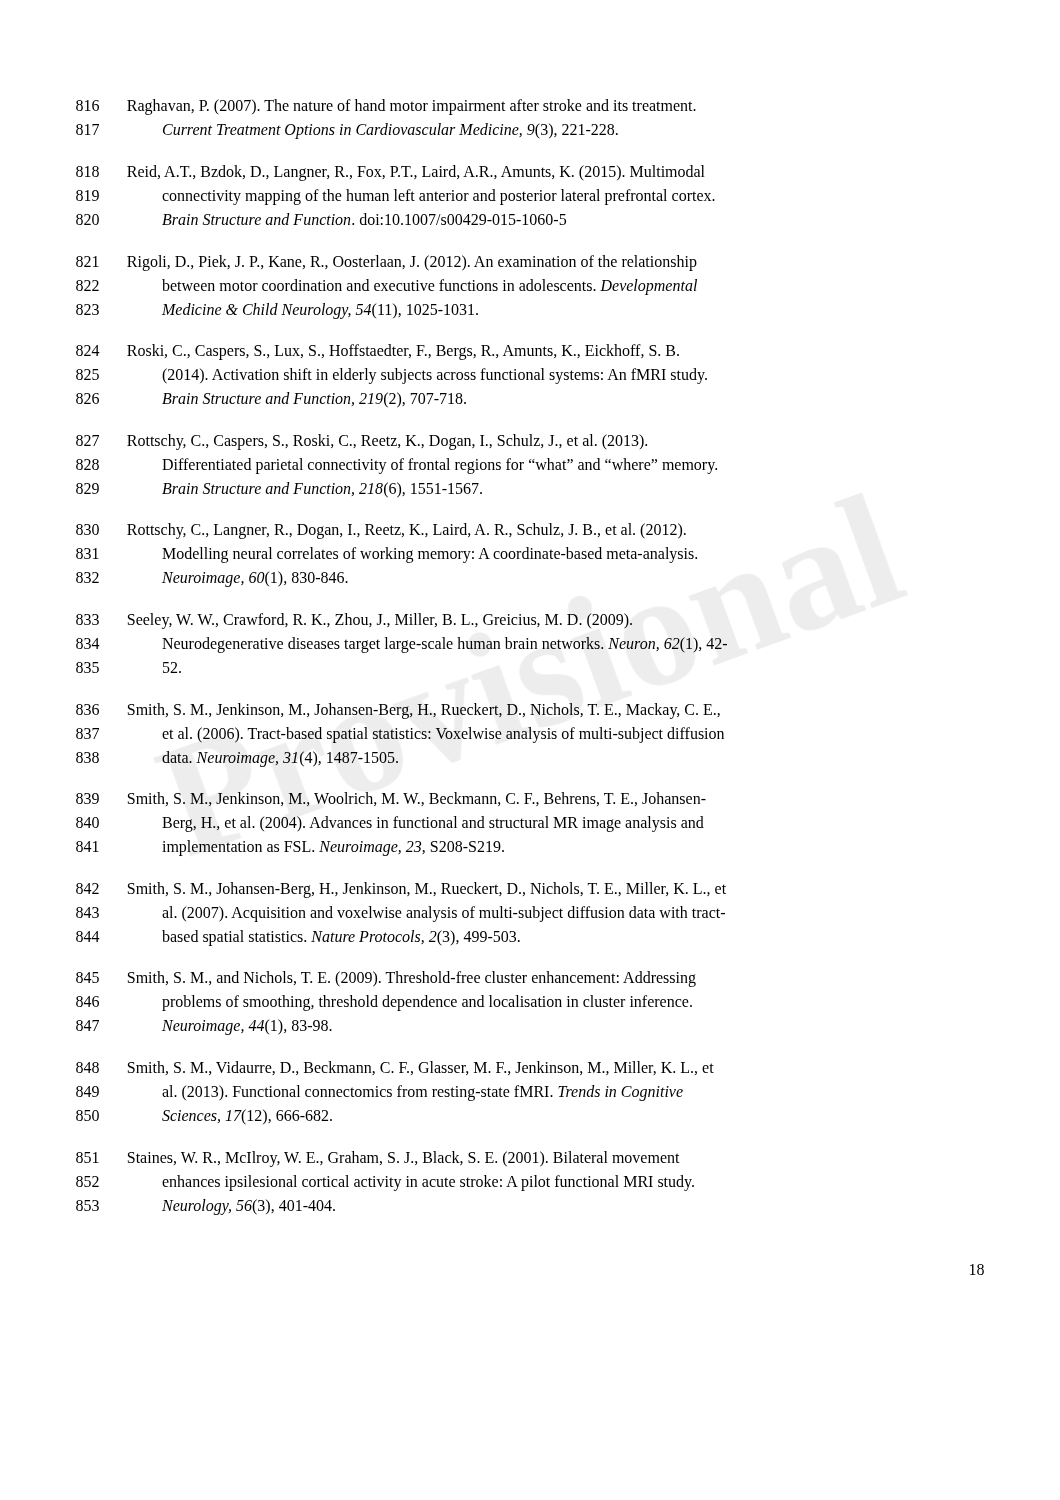Provisional
816 Raghavan, P. (2007). The nature of hand motor impairment after stroke and its treatment.
817 Current Treatment Options in Cardiovascular Medicine, 9(3), 221-228.
818 Reid, A.T., Bzdok, D., Langner, R., Fox, P.T., Laird, A.R., Amunts, K. (2015). Multimodal
819 connectivity mapping of the human left anterior and posterior lateral prefrontal cortex.
820 Brain Structure and Function. doi:10.1007/s00429-015-1060-5
821 Rigoli, D., Piek, J. P., Kane, R., Oosterlaan, J. (2012). An examination of the relationship
822 between motor coordination and executive functions in adolescents. Developmental
823 Medicine & Child Neurology, 54(11), 1025-1031.
824 Roski, C., Caspers, S., Lux, S., Hoffstaedter, F., Bergs, R., Amunts, K., Eickhoff, S. B.
825(2014). Activation shift in elderly subjects across functional systems: An fMRI study.
826 Brain Structure and Function, 219(2), 707-718.
827 Rottschy, C., Caspers, S., Roski, C., Reetz, K., Dogan, I., Schulz, J., et al. (2013).
828 Differentiated parietal connectivity of frontal regions for “what” and “where” memory.
829 Brain Structure and Function, 218(6), 1551-1567.
830 Rottschy, C., Langner, R., Dogan, I., Reetz, K., Laird, A. R., Schulz, J. B., et al. (2012).
831 Modelling neural correlates of working memory: A coordinate-based meta-analysis.
832 Neuroimage, 60(1), 830-846.
833 Seeley, W. W., Crawford, R. K., Zhou, J., Miller, B. L., Greicius, M. D. (2009).
834 Neurodegenerative diseases target large-scale human brain networks. Neuron, 62(1), 42-
83552.
836 Smith, S. M., Jenkinson, M., Johansen-Berg, H., Rueckert, D., Nichols, T. E., Mackay, C. E.,
837 et al. (2006). Tract-based spatial statistics: Voxelwise analysis of multi-subject diffusion
838 data. Neuroimage, 31(4), 1487-1505.
839 Smith, S. M., Jenkinson, M., Woolrich, M. W., Beckmann, C. F., Behrens, T. E., Johansen-
840 Berg, H., et al. (2004). Advances in functional and structural MR image analysis and
841 implementation as FSL. Neuroimage, 23, S208-S219.
842 Smith, S. M., Johansen-Berg, H., Jenkinson, M., Rueckert, D., Nichols, T. E., Miller, K. L., et
843 al. (2007). Acquisition and voxelwise analysis of multi-subject diffusion data with tract-
844 based spatial statistics. Nature Protocols, 2(3), 499-503.
845 Smith, S. M., and Nichols, T. E. (2009). Threshold-free cluster enhancement: Addressing
846 problems of smoothing, threshold dependence and localisation in cluster inference.
847 Neuroimage, 44(1), 83-98.
848 Smith, S. M., Vidaurre, D., Beckmann, C. F., Glasser, M. F., Jenkinson, M., Miller, K. L., et
849 al. (2013). Functional connectomics from resting-state fMRI. Trends in Cognitive
850 Sciences, 17(12), 666-682.
851 Staines, W. R., McIlroy, W. E., Graham, S. J., Black, S. E. (2001). Bilateral movement
852 enhances ipsilesional cortical activity in acute stroke: A pilot functional MRI study.
853 Neurology, 56(3), 401-404.
18